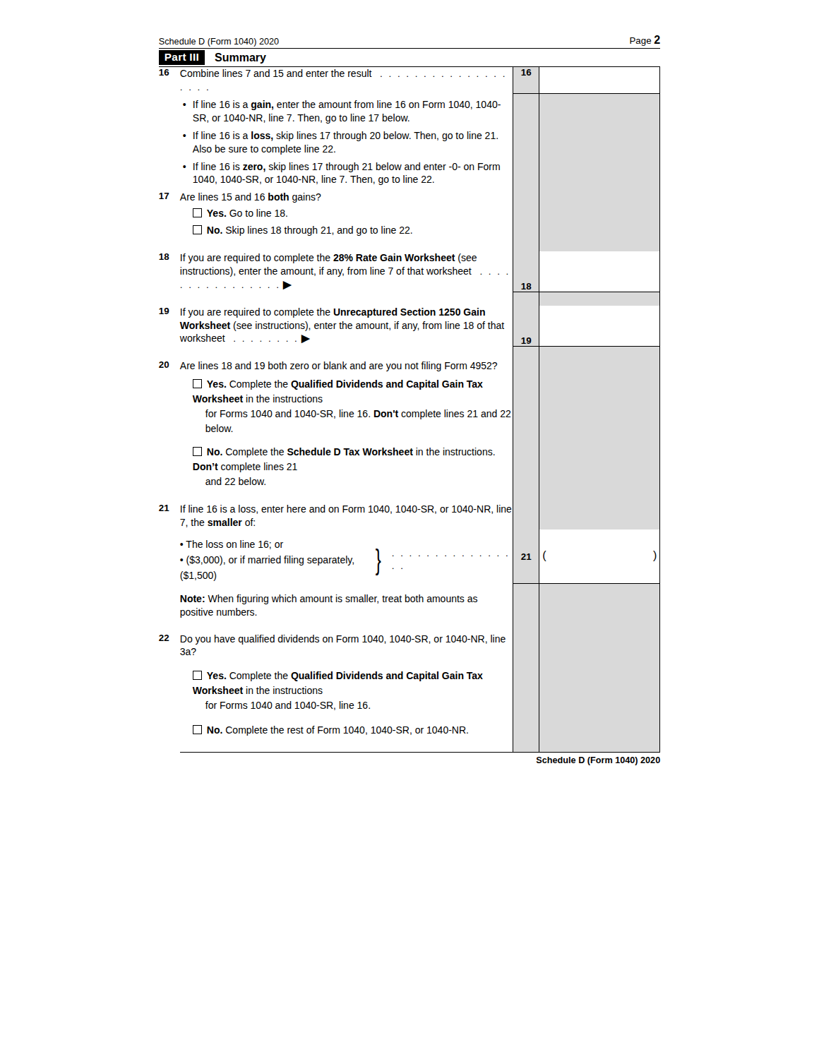Schedule D (Form 1040) 2020
Page 2
Part III Summary
| 16 | Combine lines 7 and 15 and enter the result . . . . . . . . . . . . . . . . . . . | 16 | |
| | If line 16 is a gain, enter the amount from line 16 on Form 1040, 1040-SR, or 1040-NR, line 7. Then, go to line 17 below. If line 16 is a loss, skip lines 17 through 20 below. Then, go to line 21. Also be sure to complete line 22. If line 16 is zero, skip lines 17 through 21 below and enter -0- on Form 1040, 1040-SR, or 1040-NR, line 7. Then, go to line 22. | | |
| 17 | Are lines 15 and 16 both gains? Yes. Go to line 18. No. Skip lines 18 through 21, and go to line 22. | | |
| 18 | If you are required to complete the 28% Rate Gain Worksheet (see instructions), enter the amount, if any, from line 7 of that worksheet . . . . . . . . . . . . . . . . ▶ | 18 | |
| 19 | If you are required to complete the Unrecaptured Section 1250 Gain Worksheet (see instructions), enter the amount, if any, from line 18 of that worksheet . . . . . . . . ▶ | 19 | |
| 20 | Are lines 18 and 19 both zero or blank and are you not filing Form 4952? Yes. Complete the Qualified Dividends and Capital Gain Tax Worksheet in the instructions for Forms 1040 and 1040-SR, line 16. Don't complete lines 21 and 22 below. No. Complete the Schedule D Tax Worksheet in the instructions. Don’t complete lines 21 and 22 below. | | |
| 21 | If line 16 is a loss, enter here and on Form 1040, 1040-SR, or 1040-NR, line 7, the smaller of: | | |
| | • The loss on line 16; or • ($3,000), or if married filing separately, ($1,500) } . . . . . . . . . . . . . . . . | 21 | ( ) |
| | Note: When figuring which amount is smaller, treat both amounts as positive numbers. | | |
| 22 | Do you have qualified dividends on Form 1040, 1040-SR, or 1040-NR, line 3a? Yes. Complete the Qualified Dividends and Capital Gain Tax Worksheet in the instructions for Forms 1040 and 1040-SR, line 16. No. Complete the rest of Form 1040, 1040-SR, or 1040-NR. | | |
Schedule D (Form 1040) 2020